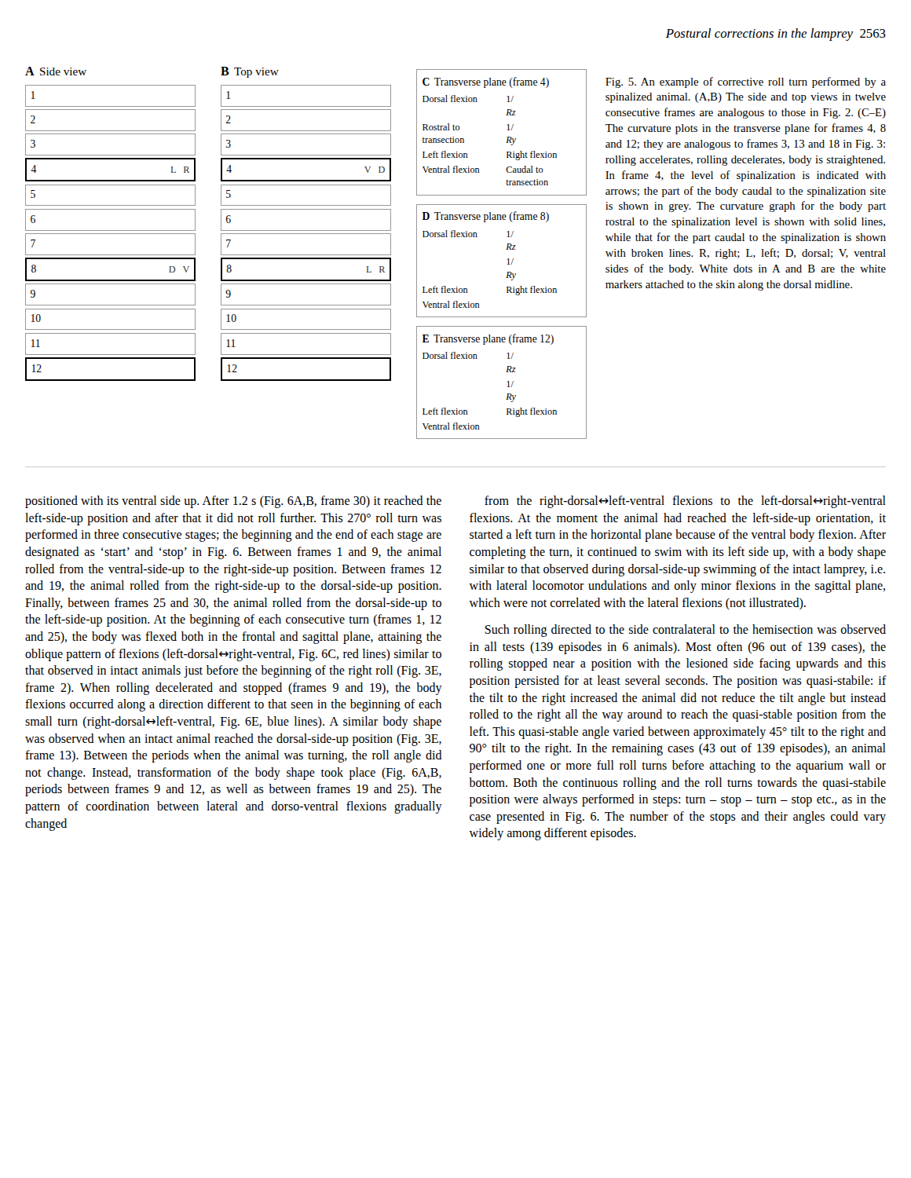Postural corrections in the lamprey 2563
ASide view
1
2
3
4 L R
5
6
7
8 D V
9
10
11
12
BTop view
1
2
3
4 V D
5
6
7
8 L R
9
10
11
12
CTransverse plane (frame 4)
Dorsal flexion 1/Rz Rostral to transection 1/Ry Left flexion Right flexion Ventral flexion Caudal to transection
DTransverse plane (frame 8)
Dorsal flexion 1/Rz 1/Ry Left flexion Right flexion Ventral flexion
ETransverse plane (frame 12)
Dorsal flexion 1/Rz 1/Ry Left flexion Right flexion Ventral flexion
Fig. 5. An example of corrective roll turn performed by a spinalized animal. (A,B) The side and top views in twelve consecutive frames are analogous to those in Fig. 2. (C–E) The curvature plots in the transverse plane for frames 4, 8 and 12; they are analogous to frames 3, 13 and 18 in Fig. 3: rolling accelerates, rolling decelerates, body is straightened. In frame 4, the level of spinalization is indicated with arrows; the part of the body caudal to the spinalization site is shown in grey. The curvature graph for the body part rostral to the spinalization level is shown with solid lines, while that for the part caudal to the spinalization is shown with broken lines. R, right; L, left; D, dorsal; V, ventral sides of the body. White dots in A and B are the white markers attached to the skin along the dorsal midline.
positioned with its ventral side up. After 1.2 s (Fig. 6A,B, frame 30) it reached the left-side-up position and after that it did not roll further. This 270° roll turn was performed in three consecutive stages; the beginning and the end of each stage are designated as ‘start’ and ‘stop’ in Fig. 6. Between frames 1 and 9, the animal rolled from the ventral-side-up to the right-side-up position. Between frames 12 and 19, the animal rolled from the right-side-up to the dorsal-side-up position. Finally, between frames 25 and 30, the animal rolled from the dorsal-side-up to the left-side-up position. At the beginning of each consecutive turn (frames 1, 12 and 25), the body was flexed both in the frontal and sagittal plane, attaining the oblique pattern of flexions (left-dorsal↔right-ventral, Fig. 6C, red lines) similar to that observed in intact animals just before the beginning of the right roll (Fig. 3E, frame 2). When rolling decelerated and stopped (frames 9 and 19), the body flexions occurred along a direction different to that seen in the beginning of each small turn (right-dorsal↔left-ventral, Fig. 6E, blue lines). A similar body shape was observed when an intact animal reached the dorsal-side-up position (Fig. 3E, frame 13). Between the periods when the animal was turning, the roll angle did not change. Instead, transformation of the body shape took place (Fig. 6A,B, periods between frames 9 and 12, as well as between frames 19 and 25). The pattern of coordination between lateral and dorso-ventral flexions gradually changed
from the right-dorsal↔left-ventral flexions to the left-dorsal↔right-ventral flexions. At the moment the animal had reached the left-side-up orientation, it started a left turn in the horizontal plane because of the ventral body flexion. After completing the turn, it continued to swim with its left side up, with a body shape similar to that observed during dorsal-side-up swimming of the intact lamprey, i.e. with lateral locomotor undulations and only minor flexions in the sagittal plane, which were not correlated with the lateral flexions (not illustrated).
Such rolling directed to the side contralateral to the hemisection was observed in all tests (139 episodes in 6 animals). Most often (96 out of 139 cases), the rolling stopped near a position with the lesioned side facing upwards and this position persisted for at least several seconds. The position was quasi-stabile: if the tilt to the right increased the animal did not reduce the tilt angle but instead rolled to the right all the way around to reach the quasi-stable position from the left. This quasi-stable angle varied between approximately 45° tilt to the right and 90° tilt to the right. In the remaining cases (43 out of 139 episodes), an animal performed one or more full roll turns before attaching to the aquarium wall or bottom. Both the continuous rolling and the roll turns towards the quasi-stabile position were always performed in steps: turn – stop – turn – stop etc., as in the case presented in Fig. 6. The number of the stops and their angles could vary widely among different episodes.